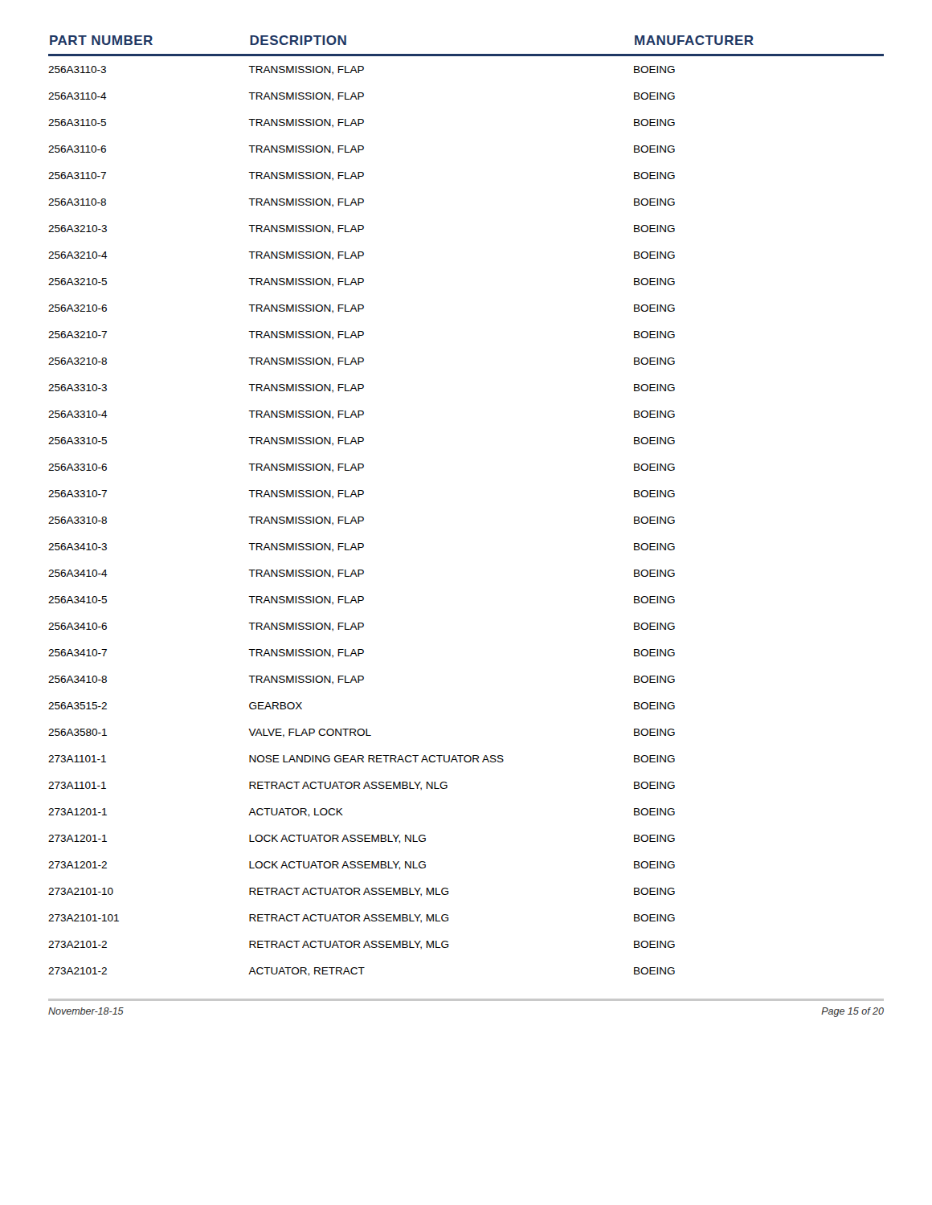| PART NUMBER | DESCRIPTION | MANUFACTURER |
| --- | --- | --- |
| 256A3110-3 | TRANSMISSION, FLAP | BOEING |
| 256A3110-4 | TRANSMISSION, FLAP | BOEING |
| 256A3110-5 | TRANSMISSION, FLAP | BOEING |
| 256A3110-6 | TRANSMISSION, FLAP | BOEING |
| 256A3110-7 | TRANSMISSION, FLAP | BOEING |
| 256A3110-8 | TRANSMISSION, FLAP | BOEING |
| 256A3210-3 | TRANSMISSION, FLAP | BOEING |
| 256A3210-4 | TRANSMISSION, FLAP | BOEING |
| 256A3210-5 | TRANSMISSION, FLAP | BOEING |
| 256A3210-6 | TRANSMISSION, FLAP | BOEING |
| 256A3210-7 | TRANSMISSION, FLAP | BOEING |
| 256A3210-8 | TRANSMISSION, FLAP | BOEING |
| 256A3310-3 | TRANSMISSION, FLAP | BOEING |
| 256A3310-4 | TRANSMISSION, FLAP | BOEING |
| 256A3310-5 | TRANSMISSION, FLAP | BOEING |
| 256A3310-6 | TRANSMISSION, FLAP | BOEING |
| 256A3310-7 | TRANSMISSION, FLAP | BOEING |
| 256A3310-8 | TRANSMISSION, FLAP | BOEING |
| 256A3410-3 | TRANSMISSION, FLAP | BOEING |
| 256A3410-4 | TRANSMISSION, FLAP | BOEING |
| 256A3410-5 | TRANSMISSION, FLAP | BOEING |
| 256A3410-6 | TRANSMISSION, FLAP | BOEING |
| 256A3410-7 | TRANSMISSION, FLAP | BOEING |
| 256A3410-8 | TRANSMISSION, FLAP | BOEING |
| 256A3515-2 | GEARBOX | BOEING |
| 256A3580-1 | VALVE, FLAP CONTROL | BOEING |
| 273A1101-1 | NOSE LANDING GEAR RETRACT ACTUATOR ASS | BOEING |
| 273A1101-1 | RETRACT ACTUATOR ASSEMBLY, NLG | BOEING |
| 273A1201-1 | ACTUATOR, LOCK | BOEING |
| 273A1201-1 | LOCK ACTUATOR ASSEMBLY, NLG | BOEING |
| 273A1201-2 | LOCK ACTUATOR ASSEMBLY, NLG | BOEING |
| 273A2101-10 | RETRACT ACTUATOR ASSEMBLY, MLG | BOEING |
| 273A2101-101 | RETRACT ACTUATOR ASSEMBLY, MLG | BOEING |
| 273A2101-2 | RETRACT ACTUATOR ASSEMBLY, MLG | BOEING |
| 273A2101-2 | ACTUATOR, RETRACT | BOEING |
November-18-15 Page 15 of 20